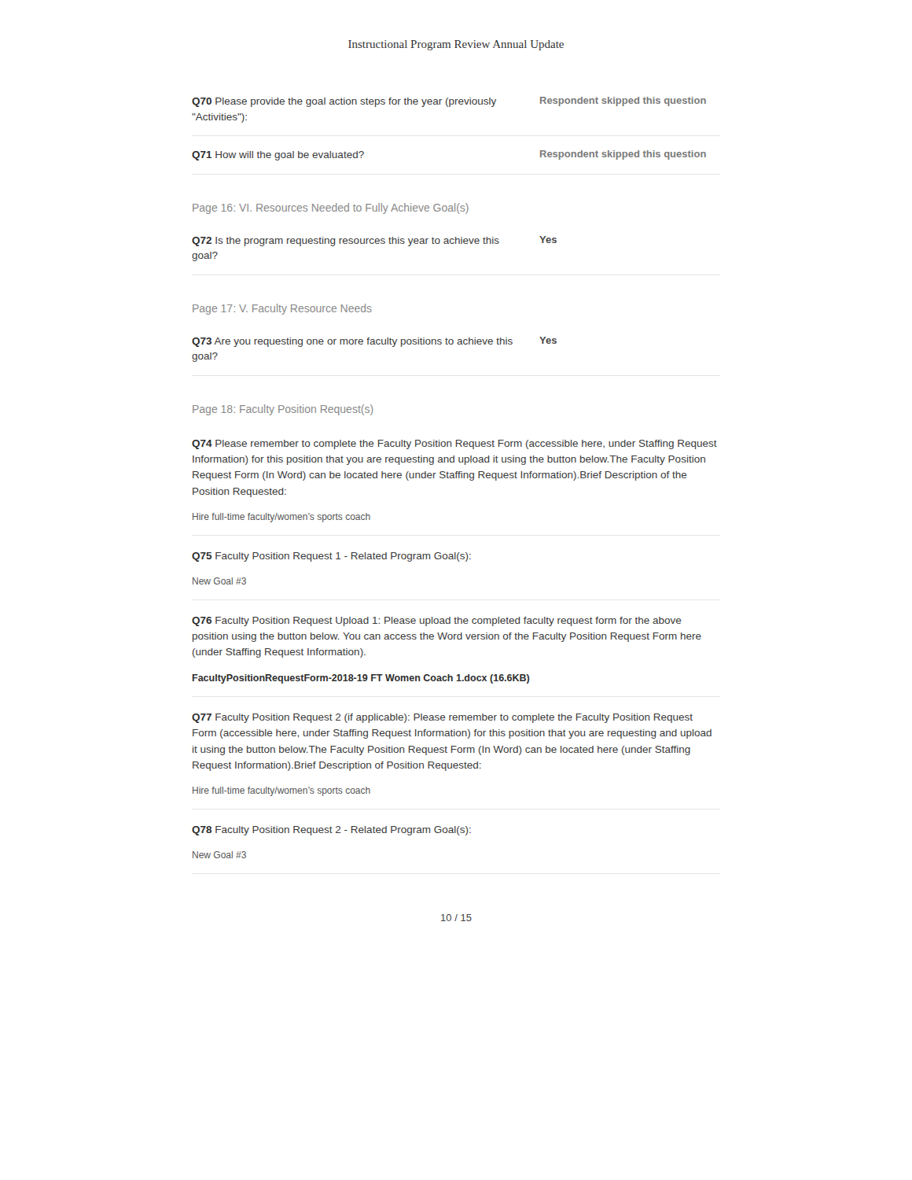Instructional Program Review Annual Update
Q70 Please provide the goal action steps for the year (previously "Activities"):
Respondent skipped this question
Q71 How will the goal be evaluated?
Respondent skipped this question
Page 16: VI. Resources Needed to Fully Achieve Goal(s)
Q72 Is the program requesting resources this year to achieve this goal?
Yes
Page 17: V. Faculty Resource Needs
Q73 Are you requesting one or more faculty positions to achieve this goal?
Yes
Page 18: Faculty Position Request(s)
Q74 Please remember to complete the Faculty Position Request Form (accessible here, under Staffing Request Information) for this position that you are requesting and upload it using the button below.The Faculty Position Request Form (In Word) can be located here (under Staffing Request Information).Brief Description of the Position Requested:
Hire full-time faculty/women’s sports coach
Q75 Faculty Position Request 1 - Related Program Goal(s):
New Goal #3
Q76 Faculty Position Request Upload 1: Please upload the completed faculty request form for the above position using the button below. You can access the Word version of the Faculty Position Request Form here (under Staffing Request Information).
FacultyPositionRequestForm-2018-19 FT Women Coach 1.docx (16.6KB)
Q77 Faculty Position Request 2 (if applicable): Please remember to complete the Faculty Position Request Form (accessible here, under Staffing Request Information) for this position that you are requesting and upload it using the button below.The Faculty Position Request Form (In Word) can be located here (under Staffing Request Information).Brief Description of Position Requested:
Hire full-time faculty/women’s sports coach
Q78 Faculty Position Request 2 - Related Program Goal(s):
New Goal #3
10 / 15